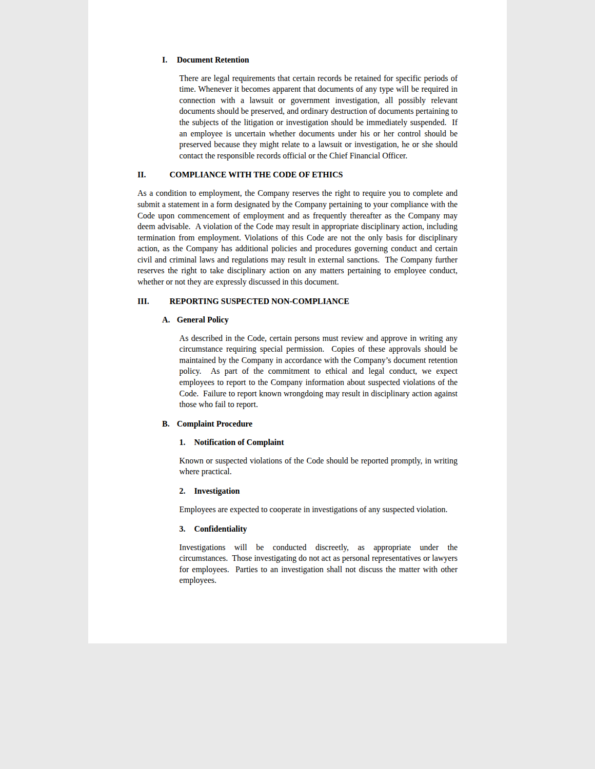I. Document Retention
There are legal requirements that certain records be retained for specific periods of time. Whenever it becomes apparent that documents of any type will be required in connection with a lawsuit or government investigation, all possibly relevant documents should be preserved, and ordinary destruction of documents pertaining to the subjects of the litigation or investigation should be immediately suspended. If an employee is uncertain whether documents under his or her control should be preserved because they might relate to a lawsuit or investigation, he or she should contact the responsible records official or the Chief Financial Officer.
II. Compliance with the Code of Ethics
As a condition to employment, the Company reserves the right to require you to complete and submit a statement in a form designated by the Company pertaining to your compliance with the Code upon commencement of employment and as frequently thereafter as the Company may deem advisable. A violation of the Code may result in appropriate disciplinary action, including termination from employment. Violations of this Code are not the only basis for disciplinary action, as the Company has additional policies and procedures governing conduct and certain civil and criminal laws and regulations may result in external sanctions. The Company further reserves the right to take disciplinary action on any matters pertaining to employee conduct, whether or not they are expressly discussed in this document.
III. Reporting Suspected Non-Compliance
A. General Policy
As described in the Code, certain persons must review and approve in writing any circumstance requiring special permission. Copies of these approvals should be maintained by the Company in accordance with the Company’s document retention policy. As part of the commitment to ethical and legal conduct, we expect employees to report to the Company information about suspected violations of the Code. Failure to report known wrongdoing may result in disciplinary action against those who fail to report.
B. Complaint Procedure
1. Notification of Complaint
Known or suspected violations of the Code should be reported promptly, in writing where practical.
2. Investigation
Employees are expected to cooperate in investigations of any suspected violation.
3. Confidentiality
Investigations will be conducted discreetly, as appropriate under the circumstances. Those investigating do not act as personal representatives or lawyers for employees. Parties to an investigation shall not discuss the matter with other employees.